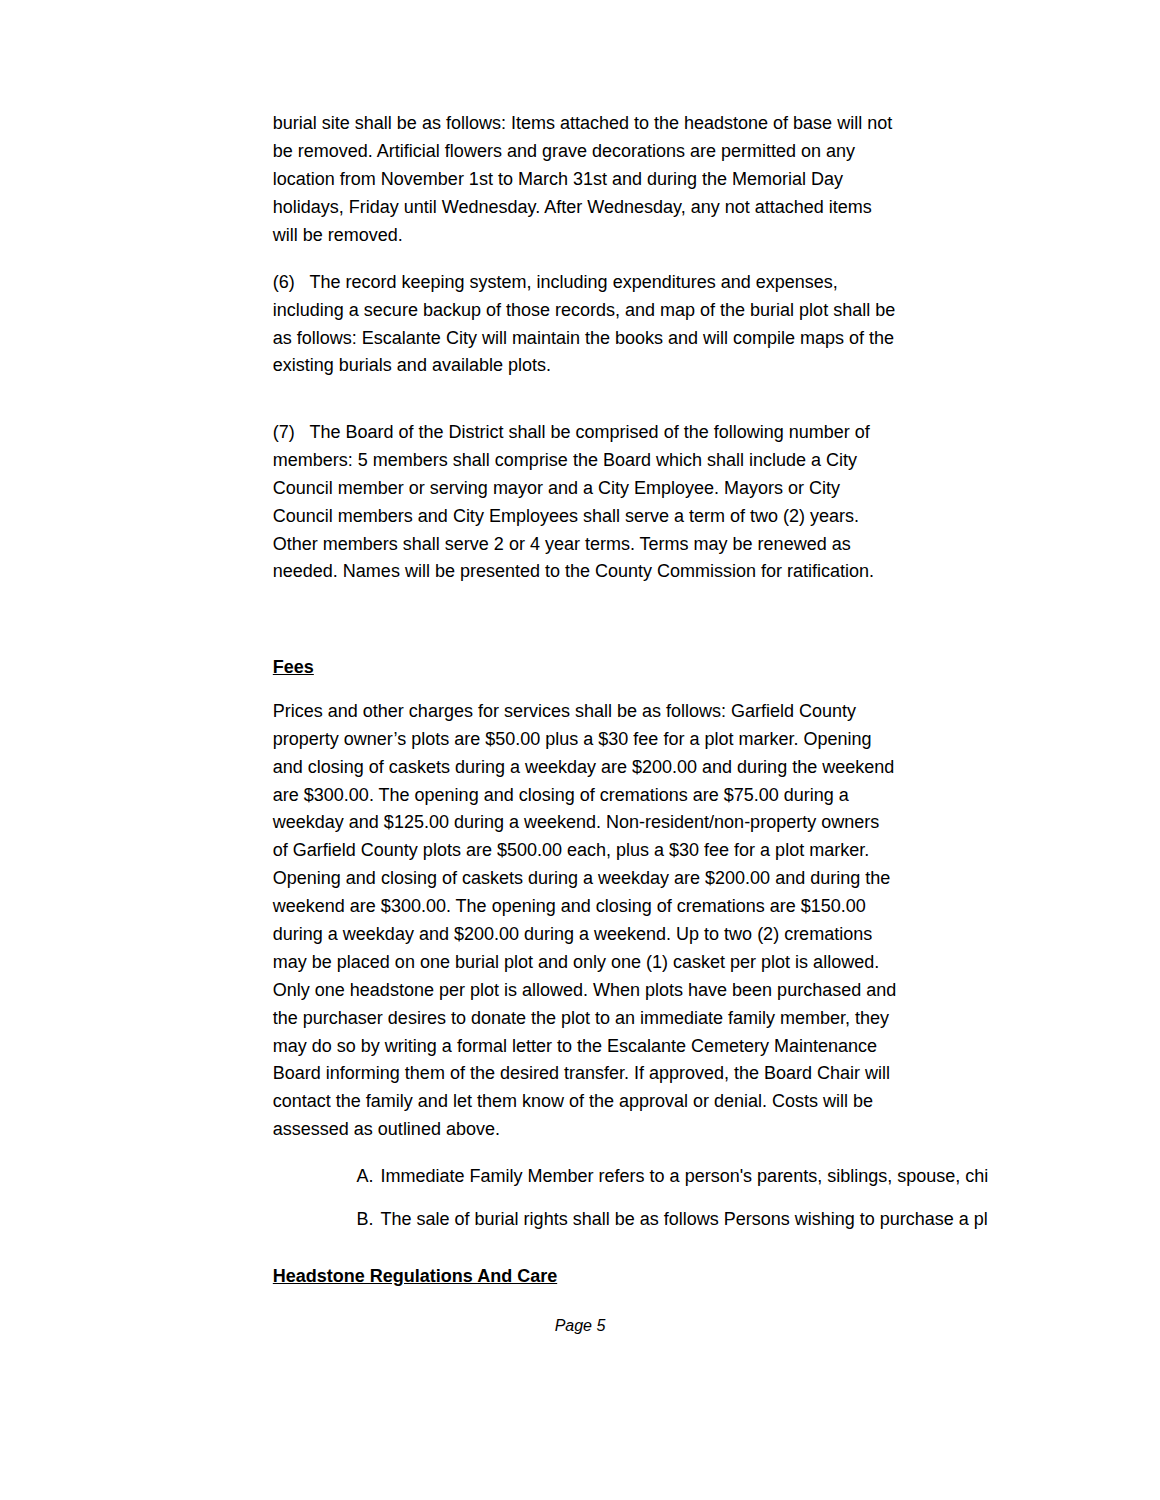burial site shall be as follows: Items attached to the headstone of base will not be removed. Artificial flowers and grave decorations are permitted on any location from November 1st to March 31st and during the Memorial Day holidays, Friday until Wednesday. After Wednesday, any not attached items will be removed.
(6) The record keeping system, including expenditures and expenses, including a secure backup of those records, and map of the burial plot shall be as follows: Escalante City will maintain the books and will compile maps of the existing burials and available plots.
(7) The Board of the District shall be comprised of the following number of members: 5 members shall comprise the Board which shall include a City Council member or serving mayor and a City Employee. Mayors or City Council members and City Employees shall serve a term of two (2) years. Other members shall serve 2 or 4 year terms. Terms may be renewed as needed. Names will be presented to the County Commission for ratification.
Fees
Prices and other charges for services shall be as follows: Garfield County property owner’s plots are $50.00 plus a $30 fee for a plot marker. Opening and closing of caskets during a weekday are $200.00 and during the weekend are $300.00. The opening and closing of cremations are $75.00 during a weekday and $125.00 during a weekend. Non-resident/non-property owners of Garfield County plots are $500.00 each, plus a $30 fee for a plot marker. Opening and closing of caskets during a weekday are $200.00 and during the weekend are $300.00. The opening and closing of cremations are $150.00 during a weekday and $200.00 during a weekend. Up to two (2) cremations may be placed on one burial plot and only one (1) casket per plot is allowed. Only one headstone per plot is allowed. When plots have been purchased and the purchaser desires to donate the plot to an immediate family member, they may do so by writing a formal letter to the Escalante Cemetery Maintenance Board informing them of the desired transfer. If approved, the Board Chair will contact the family and let them know of the approval or denial. Costs will be assessed as outlined above.
Immediate Family Member refers to a person's parents, siblings, spouse, child blood, adoption or marriage, grandparents and grandchildren.
The sale of burial rights shall be as follows Persons wishing to purchase a pl shall contact a Cemetery Maintenance District member or staff. They may pic available plot and receive a receipt once purchased.
Headstone Regulations And Care
Page 5